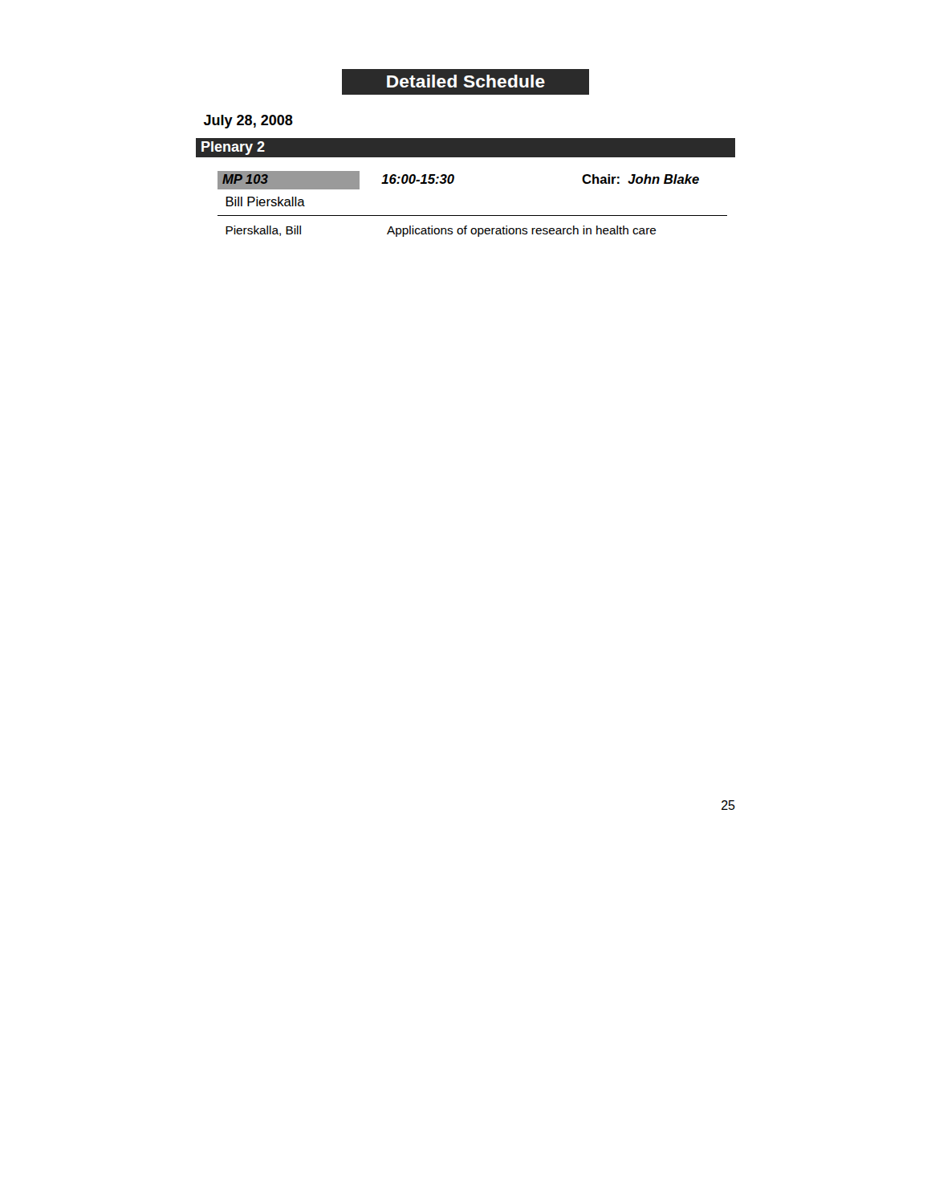Detailed Schedule
July 28, 2008
Plenary 2
MP 103 16:00-15:30 Chair: John Blake
Bill Pierskalla
Pierskalla, Bill
Applications of operations research in health care
25